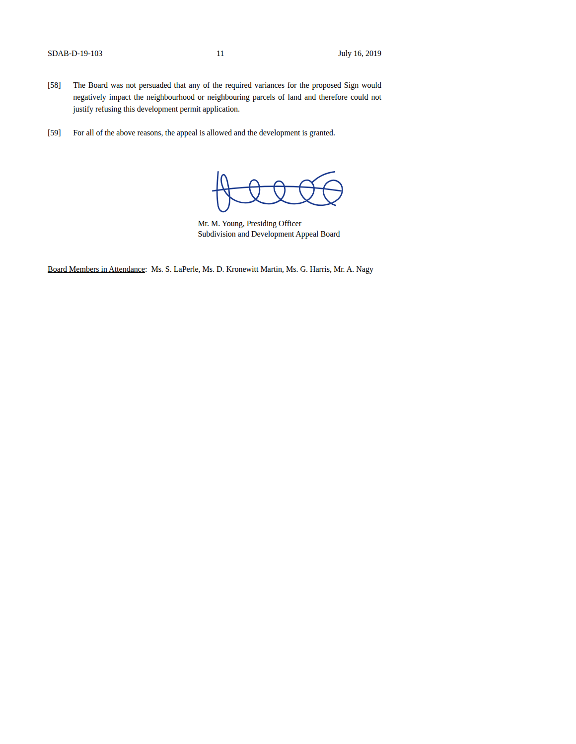SDAB-D-19-103
11
July 16, 2019
[58]
The Board was not persuaded that any of the required variances for the proposed Sign would negatively impact the neighbourhood or neighbouring parcels of land and therefore could not justify refusing this development permit application.
[59]
For all of the above reasons, the appeal is allowed and the development is granted.
Mr. M. Young, Presiding Officer
Subdivision and Development Appeal Board
Board Members in Attendance: Ms. S. LaPerle, Ms. D. Kronewitt Martin, Ms. G. Harris, Mr. A. Nagy